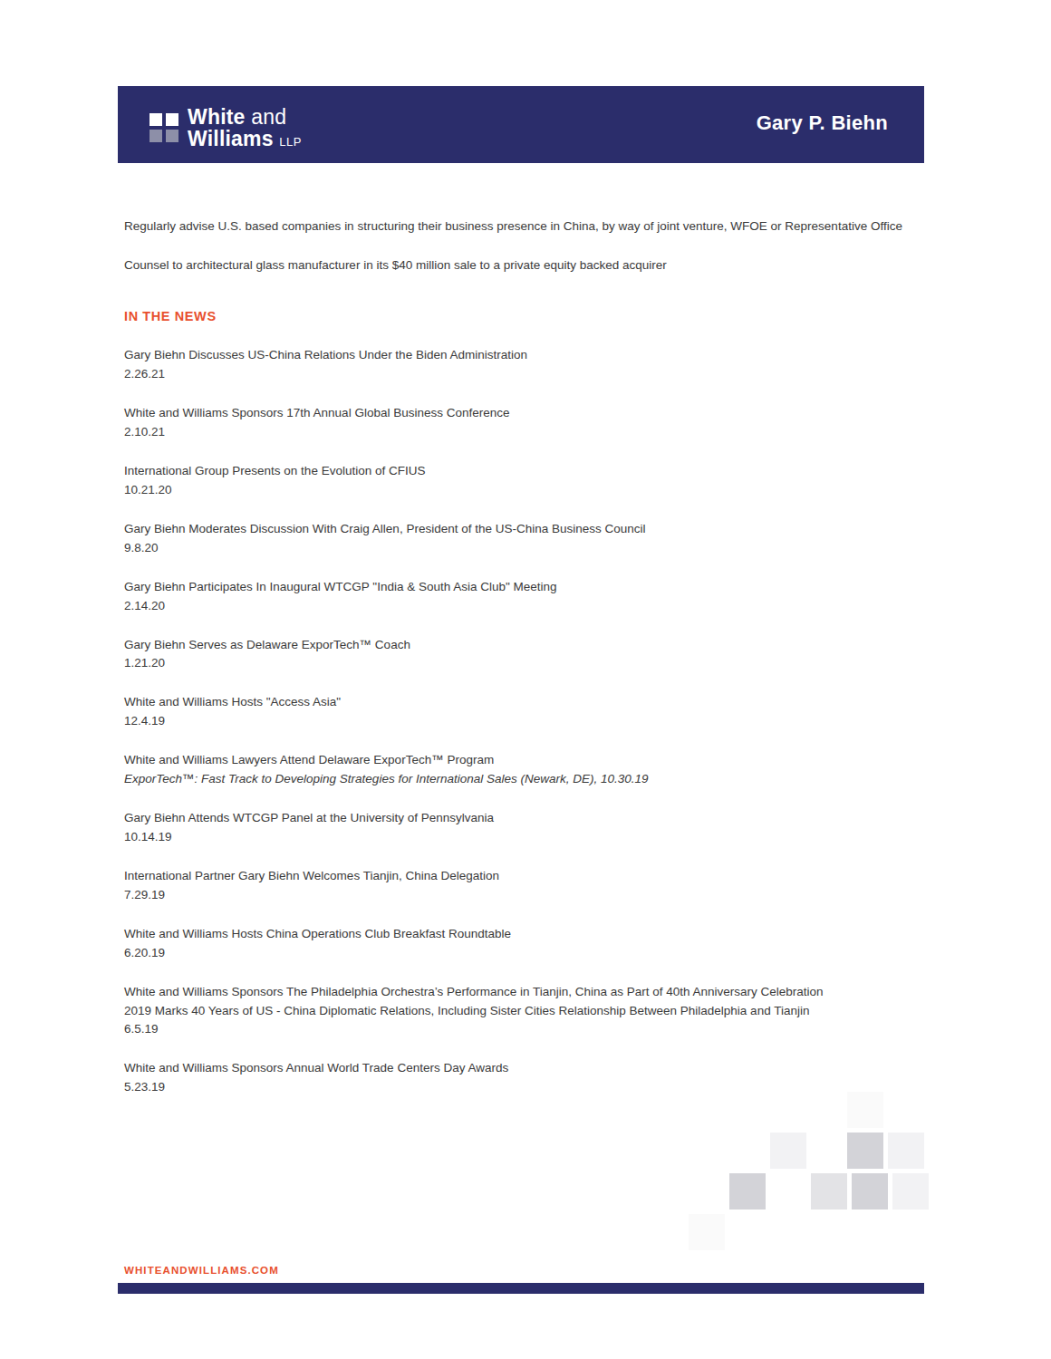White and
Williams LLP
Gary P. Biehn
Regularly advise U.S. based companies in structuring their business presence in China, by way of joint venture, WFOE or Representative Office
Counsel to architectural glass manufacturer in its $40 million sale to a private equity backed acquirer
In the News
Gary Biehn Discusses US-China Relations Under the Biden Administration 2.26.21
White and Williams Sponsors 17th Annual Global Business Conference 2.10.21
International Group Presents on the Evolution of CFIUS 10.21.20
Gary Biehn Moderates Discussion With Craig Allen, President of the US-China Business Council 9.8.20
Gary Biehn Participates In Inaugural WTCGP "India & South Asia Club" Meeting 2.14.20
Gary Biehn Serves as Delaware ExporTech™ Coach 1.21.20
White and Williams Hosts "Access Asia" 12.4.19
White and Williams Lawyers Attend Delaware ExporTech™ Program ExporTech™: Fast Track to Developing Strategies for International Sales (Newark, DE), 10.30.19
Gary Biehn Attends WTCGP Panel at the University of Pennsylvania 10.14.19
International Partner Gary Biehn Welcomes Tianjin, China Delegation 7.29.19
White and Williams Hosts China Operations Club Breakfast Roundtable 6.20.19
White and Williams Sponsors The Philadelphia Orchestra’s Performance in Tianjin, China as Part of 40th Anniversary Celebration 2019 Marks 40 Years of US - China Diplomatic Relations, Including Sister Cities Relationship Between Philadelphia and Tianjin 6.5.19
White and Williams Sponsors Annual World Trade Centers Day Awards 5.23.19
WHITEANDWILLIAMS.COM